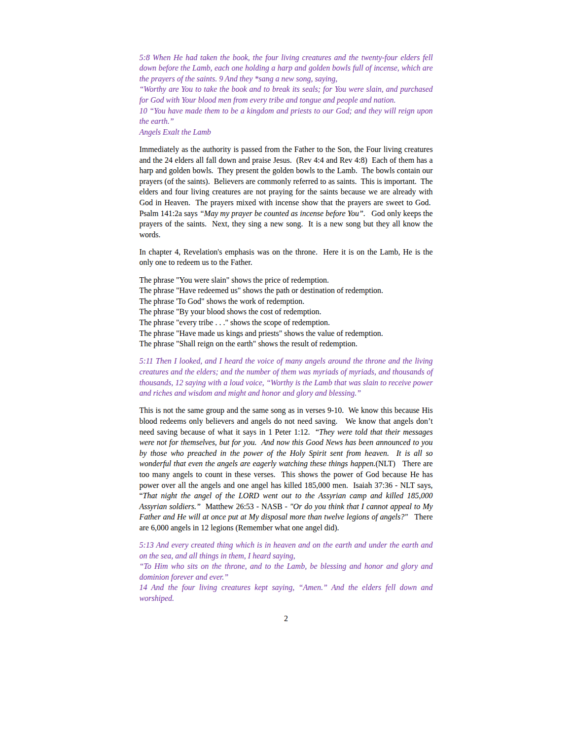5:8 When He had taken the book, the four living creatures and the twenty-four elders fell down before the Lamb, each one holding a harp and golden bowls full of incense, which are the prayers of the saints. 9 And they *sang a new song, saying,
“Worthy are You to take the book and to break its seals; for You were slain, and purchased for God with Your blood men from every tribe and tongue and people and nation.
10 “You have made them to be a kingdom and priests to our God; and they will reign upon the earth.”
Angels Exalt the Lamb
Immediately as the authority is passed from the Father to the Son, the Four living creatures and the 24 elders all fall down and praise Jesus. (Rev 4:4 and Rev 4:8) Each of them has a harp and golden bowls. They present the golden bowls to the Lamb. The bowls contain our prayers (of the saints). Believers are commonly referred to as saints. This is important. The elders and four living creatures are not praying for the saints because we are already with God in Heaven. The prayers mixed with incense show that the prayers are sweet to God. Psalm 141:2a says “May my prayer be counted as incense before You”. God only keeps the prayers of the saints. Next, they sing a new song. It is a new song but they all know the words.
In chapter 4, Revelation's emphasis was on the throne. Here it is on the Lamb, He is the only one to redeem us to the Father.
The phrase "You were slain" shows the price of redemption.
The phrase "Have redeemed us" shows the path or destination of redemption.
The phrase 'To God" shows the work of redemption.
The phrase "By your blood shows the cost of redemption.
The phrase "every tribe . . ." shows the scope of redemption.
The phrase "Have made us kings and priests" shows the value of redemption.
The phrase "Shall reign on the earth" shows the result of redemption.
5:11 Then I looked, and I heard the voice of many angels around the throne and the living creatures and the elders; and the number of them was myriads of myriads, and thousands of thousands, 12 saying with a loud voice, “Worthy is the Lamb that was slain to receive power and riches and wisdom and might and honor and glory and blessing.”
This is not the same group and the same song as in verses 9-10. We know this because His blood redeems only believers and angels do not need saving. We know that angels don’t need saving because of what it says in 1 Peter 1:12. “They were told that their messages were not for themselves, but for you. And now this Good News has been announced to you by those who preached in the power of the Holy Spirit sent from heaven. It is all so wonderful that even the angels are eagerly watching these things happen.(NLT) There are too many angels to count in these verses. This shows the power of God because He has power over all the angels and one angel has killed 185,000 men. Isaiah 37:36 - NLT says, “That night the angel of the LORD went out to the Assyrian camp and killed 185,000 Assyrian soldiers.” Matthew 26:53 - NASB - "Or do you think that I cannot appeal to My Father and He will at once put at My disposal more than twelve legions of angels?" There are 6,000 angels in 12 legions (Remember what one angel did).
5:13 And every created thing which is in heaven and on the earth and under the earth and on the sea, and all things in them, I heard saying,
“To Him who sits on the throne, and to the Lamb, be blessing and honor and glory and dominion forever and ever.”
14 And the four living creatures kept saying, “Amen.” And the elders fell down and worshiped.
2